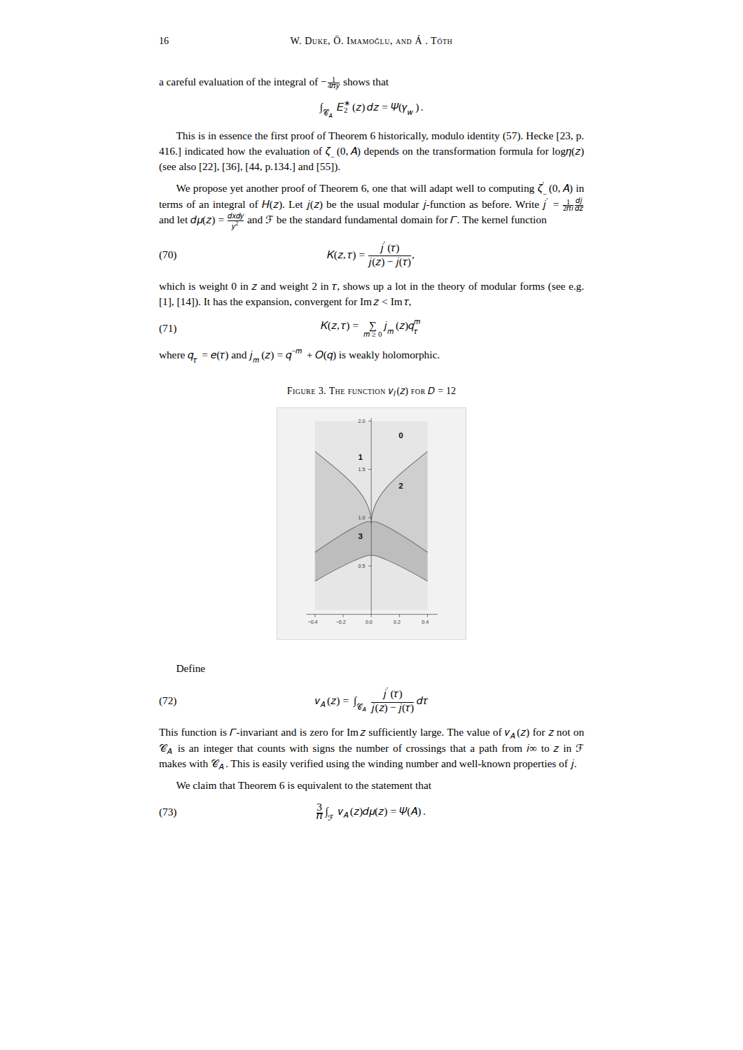16 W. Duke, Ö. Imamoğlu, and Á . Tóth
a careful evaluation of the integral of −14πy shows that
∫𝒞A E2∗ (z) dz = Ψ(γw) .
This is in essence the first proof of Theorem 6 historically, modulo identity (57). Hecke [23, p. 416.] indicated how the evaluation of ζ−(0,A) depends on the transformation formula for log⁡η(z) (see also [22], [36], [44, p.134.] and [55]).
We propose yet another proof of Theorem 6, one that will adapt well to computing ζ−′(0,A) in terms of an integral of H(z). Let j(z) be the usual modular j-function as before. Write j′=12πidjdz and let dμ(z)=dxdyy2 and ℱ be the standard fundamental domain for Γ. The kernel function
(70)
K(z,τ) = j′(τ) j(z)−j(τ) ,
which is weight 0 in z and weight 2 in τ, shows up a lot in the theory of modular forms (see e.g. [1], [14]). It has the expansion, convergent for Imz<Imτ,
(71)
K(z,τ) = ∑ m≥0 jm(z) qτm
where qτ=e(τ) and jm(z)=q−m+O(q) is weakly holomorphic.
Figure 3. The function νI(z) for D=12
2.0 1.5 1.0 0.5 −0.4 −0.2 0.0 0.2 0.4 0 1 2 3
Define
(72)
νA(z) = ∫𝒞A j′(τ) j(z)−j(τ) dτ
This function is Γ-invariant and is zero for Imz sufficiently large. The value of νA(z) for z not on 𝒞A is an integer that counts with signs the number of crossings that a path from i∞ to z in ℱ makes with 𝒞A. This is easily verified using the winding number and well-known properties of j.
We claim that Theorem 6 is equivalent to the statement that
(73)
3π ∫ℱ νA(z) dμ(z) = Ψ(A) .